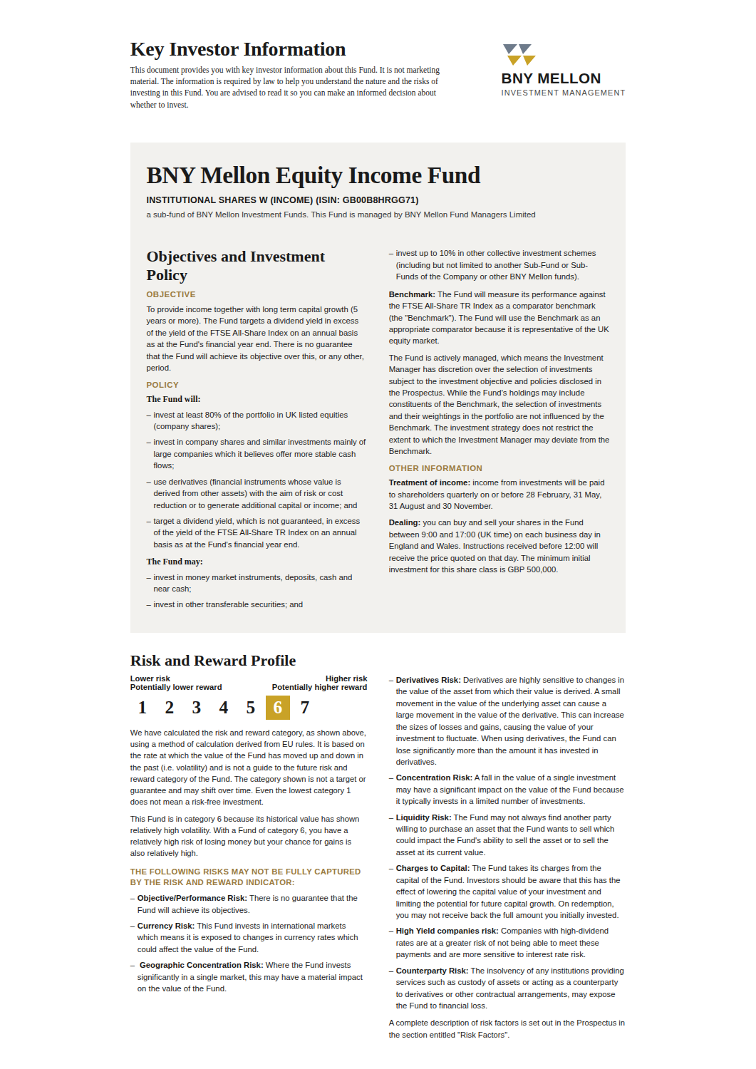Key Investor Information
This document provides you with key investor information about this Fund. It is not marketing material. The information is required by law to help you understand the nature and the risks of investing in this Fund. You are advised to read it so you can make an informed decision about whether to invest.
BNY MELLON
INVESTMENT MANAGEMENT
BNY Mellon Equity Income Fund
INSTITUTIONAL SHARES W (INCOME) (ISIN: GB00B8HRGG71)
a sub-fund of BNY Mellon Investment Funds. This Fund is managed by BNY Mellon Fund Managers Limited
Objectives and Investment Policy
OBJECTIVE
To provide income together with long term capital growth (5 years or more). The Fund targets a dividend yield in excess of the yield of the FTSE All-Share Index on an annual basis as at the Fund's financial year end. There is no guarantee that the Fund will achieve its objective over this, or any other, period.
POLICY
The Fund will:
invest at least 80% of the portfolio in UK listed equities (company shares);
invest in company shares and similar investments mainly of large companies which it believes offer more stable cash flows;
use derivatives (financial instruments whose value is derived from other assets) with the aim of risk or cost reduction or to generate additional capital or income; and
target a dividend yield, which is not guaranteed, in excess of the yield of the FTSE All-Share TR Index on an annual basis as at the Fund's financial year end.
The Fund may:
invest in money market instruments, deposits, cash and near cash;
invest in other transferable securities; and
invest up to 10% in other collective investment schemes (including but not limited to another Sub-Fund or Sub-Funds of the Company or other BNY Mellon funds).
Benchmark: The Fund will measure its performance against the FTSE All-Share TR Index as a comparator benchmark (the "Benchmark"). The Fund will use the Benchmark as an appropriate comparator because it is representative of the UK equity market.
The Fund is actively managed, which means the Investment Manager has discretion over the selection of investments subject to the investment objective and policies disclosed in the Prospectus. While the Fund's holdings may include constituents of the Benchmark, the selection of investments and their weightings in the portfolio are not influenced by the Benchmark. The investment strategy does not restrict the extent to which the Investment Manager may deviate from the Benchmark.
OTHER INFORMATION
Treatment of income: income from investments will be paid to shareholders quarterly on or before 28 February, 31 May, 31 August and 30 November.
Dealing: you can buy and sell your shares in the Fund between 9:00 and 17:00 (UK time) on each business day in England and Wales. Instructions received before 12:00 will receive the price quoted on that day. The minimum initial investment for this share class is GBP 500,000.
Risk and Reward Profile
Lower risk
Potentially lower reward
Higher risk
Potentially higher reward
1
2
3
4
5
6
7
We have calculated the risk and reward category, as shown above, using a method of calculation derived from EU rules. It is based on the rate at which the value of the Fund has moved up and down in the past (i.e. volatility) and is not a guide to the future risk and reward category of the Fund. The category shown is not a target or guarantee and may shift over time. Even the lowest category 1 does not mean a risk-free investment.
This Fund is in category 6 because its historical value has shown relatively high volatility. With a Fund of category 6, you have a relatively high risk of losing money but your chance for gains is also relatively high.
THE FOLLOWING RISKS MAY NOT BE FULLY CAPTURED BY THE RISK AND REWARD INDICATOR:
Objective/Performance Risk: There is no guarantee that the Fund will achieve its objectives.
Currency Risk: This Fund invests in international markets which means it is exposed to changes in currency rates which could affect the value of the Fund.
Geographic Concentration Risk: Where the Fund invests significantly in a single market, this may have a material impact on the value of the Fund.
Derivatives Risk: Derivatives are highly sensitive to changes in the value of the asset from which their value is derived. A small movement in the value of the underlying asset can cause a large movement in the value of the derivative. This can increase the sizes of losses and gains, causing the value of your investment to fluctuate. When using derivatives, the Fund can lose significantly more than the amount it has invested in derivatives.
Concentration Risk: A fall in the value of a single investment may have a significant impact on the value of the Fund because it typically invests in a limited number of investments.
Liquidity Risk: The Fund may not always find another party willing to purchase an asset that the Fund wants to sell which could impact the Fund's ability to sell the asset or to sell the asset at its current value.
Charges to Capital: The Fund takes its charges from the capital of the Fund. Investors should be aware that this has the effect of lowering the capital value of your investment and limiting the potential for future capital growth. On redemption, you may not receive back the full amount you initially invested.
High Yield companies risk: Companies with high-dividend rates are at a greater risk of not being able to meet these payments and are more sensitive to interest rate risk.
Counterparty Risk: The insolvency of any institutions providing services such as custody of assets or acting as a counterparty to derivatives or other contractual arrangements, may expose the Fund to financial loss.
A complete description of risk factors is set out in the Prospectus in the section entitled "Risk Factors".